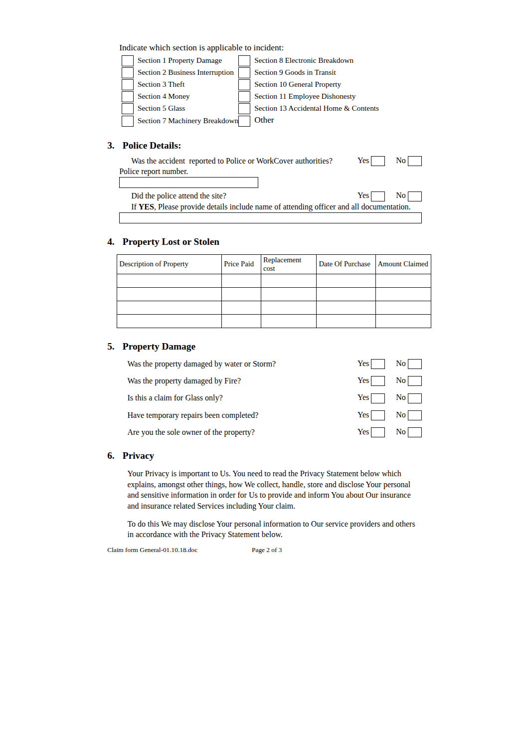Indicate which section is applicable to incident:
| Section 1 Property Damage | Section 8 Electronic Breakdown |
| Section 2 Business Interruption | Section 9 Goods in Transit |
| Section 3 Theft | Section 10 General Property |
| Section 4 Money | Section 11 Employee Dishonesty |
| Section 5 Glass | Section 13 Accidental Home & Contents |
| Section 7 Machinery Breakdown | Other |
3. Police Details:
Was the accident reported to Police or WorkCover authorities? Yes No
Police report number.
Did the police attend the site? Yes No
If YES, Please provide details include name of attending officer and all documentation.
4. Property Lost or Stolen
| Description of Property | Price Paid | Replacement cost | Date Of Purchase | Amount Claimed |
| --- | --- | --- | --- | --- |
5. Property Damage
Was the property damaged by water or Storm? Yes No
Was the property damaged by Fire? Yes No
Is this a claim for Glass only? Yes No
Have temporary repairs been completed? Yes No
Are you the sole owner of the property? Yes No
6. Privacy
Your Privacy is important to Us. You need to read the Privacy Statement below which explains, amongst other things, how We collect, handle, store and disclose Your personal and sensitive information in order for Us to provide and inform You about Our insurance and insurance related Services including Your claim.
To do this We may disclose Your personal information to Our service providers and others in accordance with the Privacy Statement below.
Claim form General-01.10.18.doc Page 2 of 3